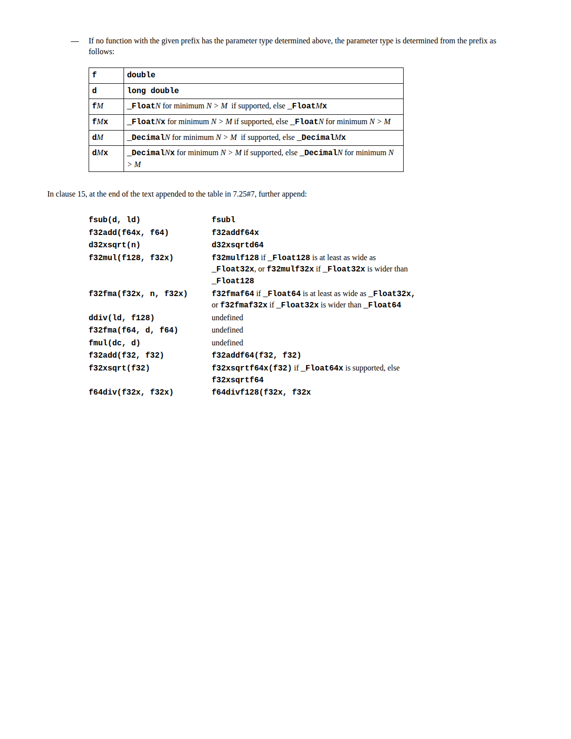—
If no function with the given prefix has the parameter type determined above, the parameter type is determined from the prefix as follows:
| f | double |
| d | long double |
| f M | _Float N for minimum N > M if supported, else _Float M x |
| f M x | _Float N x for minimum N > M if supported, else _Float N for minimum N > M |
| d M | _Decimal N for minimum N > M if supported, else _Decimal M x |
| d M x | _Decimal N x for minimum N > M if supported, else _Decimal N for minimum N > M |
In clause 15, at the end of the text appended to the table in 7.25#7, further append:
| fsub(d, ld) | fsubl |
| f32add(f64x, f64) | f32addf64x |
| d32xsqrt(n) | d32xsqrtd64 |
| f32mul(f128, f32x) | f32mulf128 if _Float128 is at least as wide as _Float32x , or f32mulf32x if _Float32x is wider than _Float128 |
| f32fma(f32x, n, f32x) | f32fmaf64 if _Float64 is at least as wide as _Float32x, or f32fmaf32x if _Float32x is wider than _Float64 |
| ddiv(ld, f128) | undefined |
| f32fma(f64, d, f64) | undefined |
| fmul(dc, d) | undefined |
| f32add(f32, f32) | f32addf64(f32, f32) |
| f32xsqrt(f32) | f32xsqrtf64x(f32) if _Float64x is supported, else f32xsqrtf64 |
| f64div(f32x, f32x) | f64divf128(f32x, f32x |